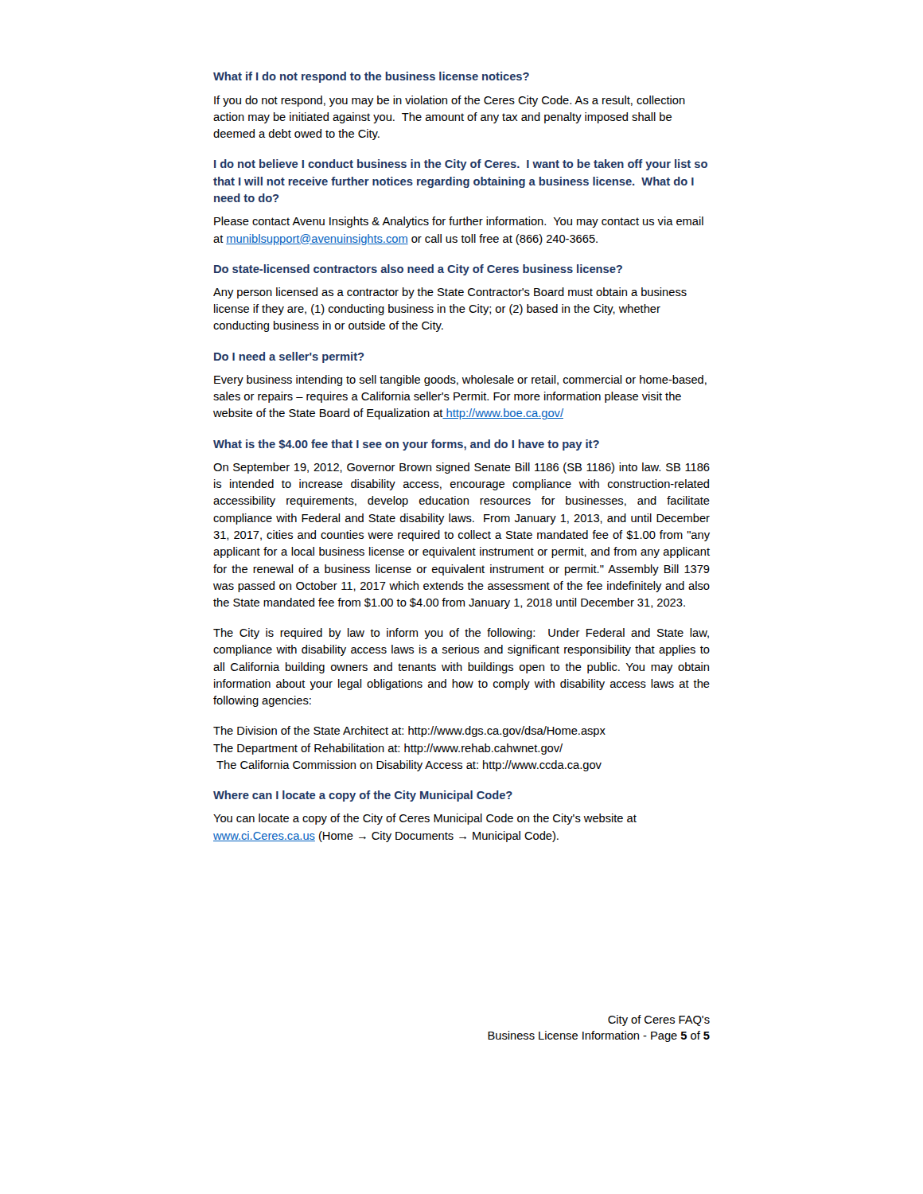What if I do not respond to the business license notices?
If you do not respond, you may be in violation of the Ceres City Code. As a result, collection action may be initiated against you. The amount of any tax and penalty imposed shall be deemed a debt owed to the City.
I do not believe I conduct business in the City of Ceres. I want to be taken off your list so that I will not receive further notices regarding obtaining a business license. What do I need to do?
Please contact Avenu Insights & Analytics for further information. You may contact us via email at muniblsupport@avenuinsights.com or call us toll free at (866) 240-3665.
Do state-licensed contractors also need a City of Ceres business license?
Any person licensed as a contractor by the State Contractor's Board must obtain a business license if they are, (1) conducting business in the City; or (2) based in the City, whether conducting business in or outside of the City.
Do I need a seller's permit?
Every business intending to sell tangible goods, wholesale or retail, commercial or home-based, sales or repairs – requires a California seller's Permit. For more information please visit the website of the State Board of Equalization at http://www.boe.ca.gov/
What is the $4.00 fee that I see on your forms, and do I have to pay it?
On September 19, 2012, Governor Brown signed Senate Bill 1186 (SB 1186) into law. SB 1186 is intended to increase disability access, encourage compliance with construction-related accessibility requirements, develop education resources for businesses, and facilitate compliance with Federal and State disability laws. From January 1, 2013, and until December 31, 2017, cities and counties were required to collect a State mandated fee of $1.00 from "any applicant for a local business license or equivalent instrument or permit, and from any applicant for the renewal of a business license or equivalent instrument or permit." Assembly Bill 1379 was passed on October 11, 2017 which extends the assessment of the fee indefinitely and also the State mandated fee from $1.00 to $4.00 from January 1, 2018 until December 31, 2023.
The City is required by law to inform you of the following: Under Federal and State law, compliance with disability access laws is a serious and significant responsibility that applies to all California building owners and tenants with buildings open to the public. You may obtain information about your legal obligations and how to comply with disability access laws at the following agencies:
The Division of the State Architect at: http://www.dgs.ca.gov/dsa/Home.aspx
The Department of Rehabilitation at: http://www.rehab.cahwnet.gov/
The California Commission on Disability Access at: http://www.ccda.ca.gov
Where can I locate a copy of the City Municipal Code?
You can locate a copy of the City of Ceres Municipal Code on the City's website at www.ci.Ceres.ca.us (Home → City Documents → Municipal Code).
City of Ceres FAQ's
Business License Information - Page 5 of 5